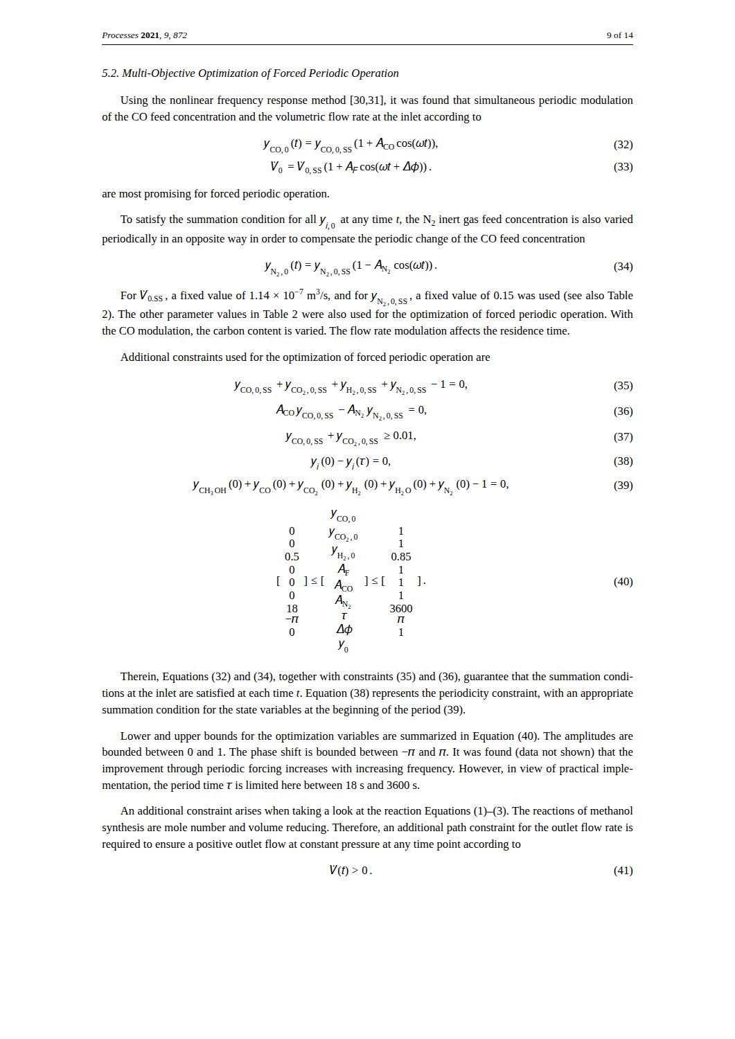Processes 2021, 9, 872
9 of 14
5.2. Multi-Objective Optimization of Forced Periodic Operation
Using the nonlinear frequency response method [30,31], it was found that simultaneous periodic modulation of the CO feed concentration and the volumetric flow rate at the inlet according to
yCO,0 (t) = yCO,0,SS (1+ ACO cos(ωt) ),
(32)
V˙0 = V˙0,SS (1+ AF cos(ωt+Δϕ) ).
(33)
are most promising for forced periodic operation.
To satisfy the summation condition for all yi,0 at any time t, the N2 inert gas feed concentration is also varied periodically in an opposite way in order to compensate the periodic change of the CO feed concentration
yN2,0 (t) = yN2,0,SS (1− AN2 cos(ωt) ).
(34)
For V˙0.SS, a fixed value of 1.14 × 10−7 m3/s, and for yN2,0,SS, a fixed value of 0.15 was used (see also Table 2). The other parameter values in Table 2 were also used for the optimization of forced periodic operation. With the CO modulation, the carbon content is varied. The flow rate modulation affects the residence time.
Additional constraints used for the optimization of forced periodic operation are
yCO,0,SS + yCO2,0,SS + yH2,0,SS + yN2,0,SS −1=0,
(35)
ACO yCO,0,SS − AN2 yN2,0,SS =0,
(36)
yCO,0,SS + yCO2,0,SS ≥0.01,
(37)
yi(0) − yi(τ) =0,
(38)
yCH3OH(0) + yCO(0) + yCO2(0) + yH2(0) + yH2O(0) + yN2(0) −1=0,
(39)
[ 0 0 0.5 0 0 0 18 −π 0 ] ≤ [ yCO,0 yCO2,0 yH2,0 AF ACO AN2 τ Δϕ y0 ] ≤ [ 1 1 0.85 1 1 1 3600 π 1 ] .
(40)
Therein, Equations (32) and (34), together with constraints (35) and (36), guarantee that the summation conditions at the inlet are satisfied at each time t. Equation (38) represents the periodicity constraint, with an appropriate summation condition for the state variables at the beginning of the period (39).
Lower and upper bounds for the optimization variables are summarized in Equation (40). The amplitudes are bounded between 0 and 1. The phase shift is bounded between −π and π. It was found (data not shown) that the improvement through periodic forcing increases with increasing frequency. However, in view of practical implementation, the period time τ is limited here between 18 s and 3600 s.
An additional constraint arises when taking a look at the reaction Equations (1)–(3). The reactions of methanol synthesis are mole number and volume reducing. Therefore, an additional path constraint for the outlet flow rate is required to ensure a positive outlet flow at constant pressure at any time point according to
V˙ (t) >0.
(41)